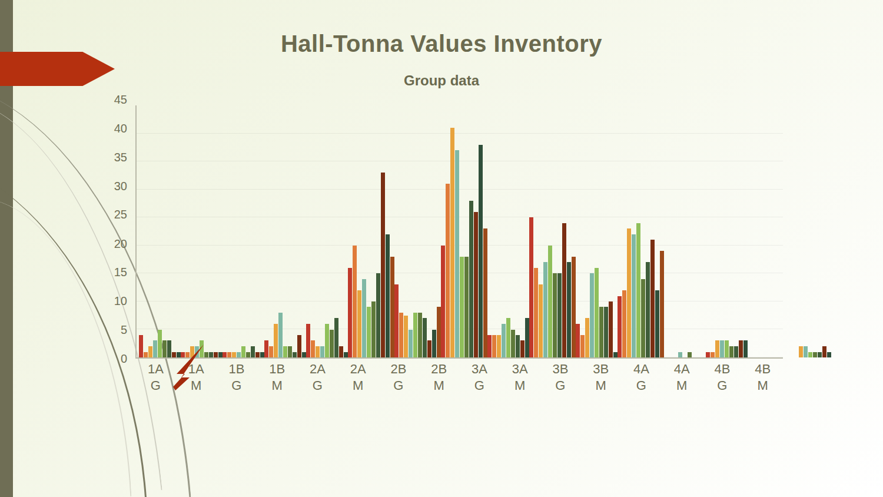Hall-Tonna Values Inventory
Group data
45 40 35 30 25 20 15 10 5 0
1A G
1A M
1B G
1B M
2A G
2A M
2B G
2B M
3A G
3A M
3B G
3B M
4A G
4A M
4B G
4B M